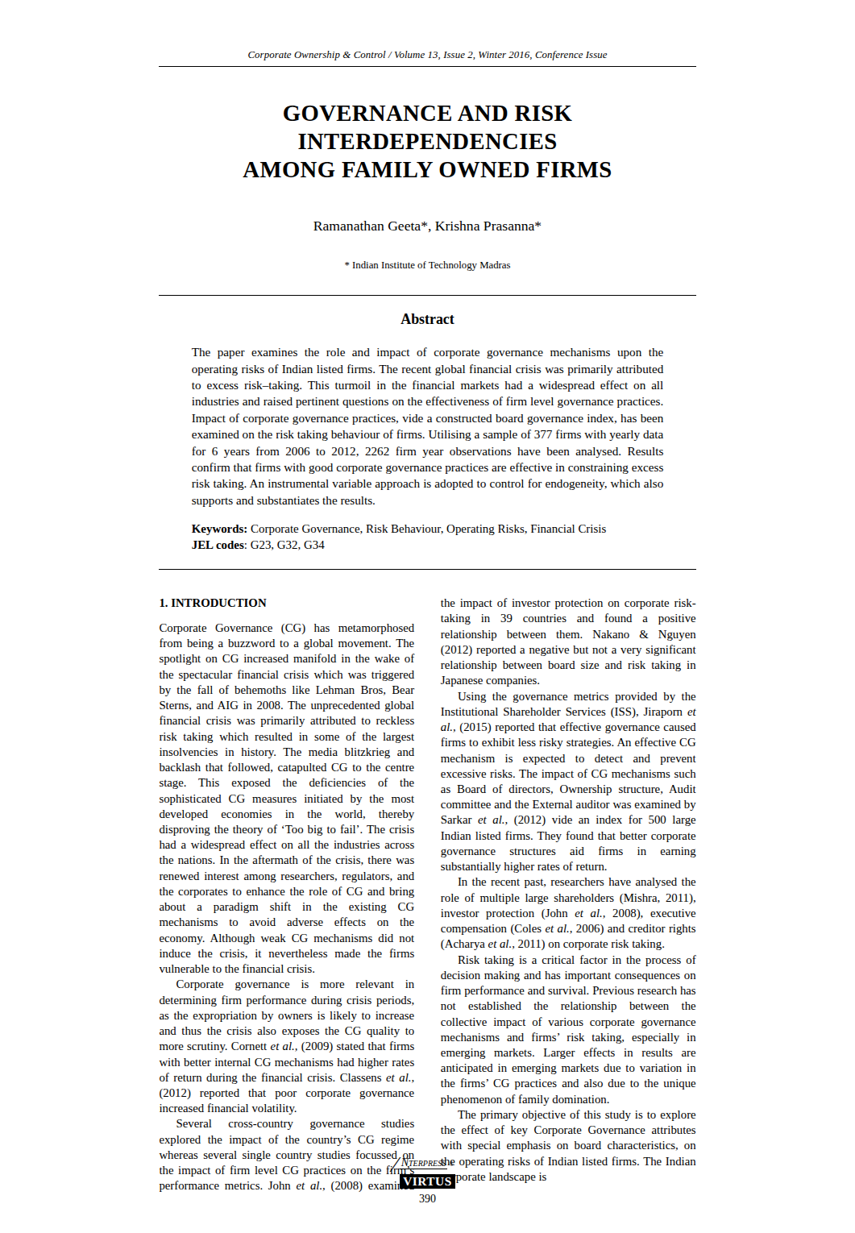Corporate Ownership & Control / Volume 13, Issue 2, Winter 2016, Conference Issue
Governance and Risk Interdependencies
Among Family Owned Firms
Ramanathan Geeta*, Krishna Prasanna*
* Indian Institute of Technology Madras
Abstract
The paper examines the role and impact of corporate governance mechanisms upon the operating risks of Indian listed firms. The recent global financial crisis was primarily attributed to excess risk–taking. This turmoil in the financial markets had a widespread effect on all industries and raised pertinent questions on the effectiveness of firm level governance practices. Impact of corporate governance practices, vide a constructed board governance index, has been examined on the risk taking behaviour of firms. Utilising a sample of 377 firms with yearly data for 6 years from 2006 to 2012, 2262 firm year observations have been analysed. Results confirm that firms with good corporate governance practices are effective in constraining excess risk taking. An instrumental variable approach is adopted to control for endogeneity, which also supports and substantiates the results.
Keywords: Corporate Governance, Risk Behaviour, Operating Risks, Financial Crisis
JEL codes: G23, G32, G34
1. Introduction
Corporate Governance (CG) has metamorphosed from being a buzzword to a global movement. The spotlight on CG increased manifold in the wake of the spectacular financial crisis which was triggered by the fall of behemoths like Lehman Bros, Bear Sterns, and AIG in 2008. The unprecedented global financial crisis was primarily attributed to reckless risk taking which resulted in some of the largest insolvencies in history. The media blitzkrieg and backlash that followed, catapulted CG to the centre stage. This exposed the deficiencies of the sophisticated CG measures initiated by the most developed economies in the world, thereby disproving the theory of ‘Too big to fail’. The crisis had a widespread effect on all the industries across the nations. In the aftermath of the crisis, there was renewed interest among researchers, regulators, and the corporates to enhance the role of CG and bring about a paradigm shift in the existing CG mechanisms to avoid adverse effects on the economy. Although weak CG mechanisms did not induce the crisis, it nevertheless made the firms vulnerable to the financial crisis.
Corporate governance is more relevant in determining firm performance during crisis periods, as the expropriation by owners is likely to increase and thus the crisis also exposes the CG quality to more scrutiny. Cornett et al., (2009) stated that firms with better internal CG mechanisms had higher rates of return during the financial crisis. Classens et al., (2012) reported that poor corporate governance increased financial volatility.
Several cross-country governance studies explored the impact of the country’s CG regime whereas several single country studies focussed on the impact of firm level CG practices on the firm’s performance metrics. John et al., (2008) examined the impact of investor protection on corporate risk-taking in 39 countries and found a positive relationship between them. Nakano & Nguyen (2012) reported a negative but not a very significant relationship between board size and risk taking in Japanese companies.
Using the governance metrics provided by the Institutional Shareholder Services (ISS), Jiraporn et al., (2015) reported that effective governance caused firms to exhibit less risky strategies. An effective CG mechanism is expected to detect and prevent excessive risks. The impact of CG mechanisms such as Board of directors, Ownership structure, Audit committee and the External auditor was examined by Sarkar et al., (2012) vide an index for 500 large Indian listed firms. They found that better corporate governance structures aid firms in earning substantially higher rates of return.
In the recent past, researchers have analysed the role of multiple large shareholders (Mishra, 2011), investor protection (John et al., 2008), executive compensation (Coles et al., 2006) and creditor rights (Acharya et al., 2011) on corporate risk taking.
Risk taking is a critical factor in the process of decision making and has important consequences on firm performance and survival. Previous research has not established the relationship between the collective impact of various corporate governance mechanisms and firms’ risk taking, especially in emerging markets. Larger effects in results are anticipated in emerging markets due to variation in the firms’ CG practices and also due to the unique phenomenon of family domination.
The primary objective of this study is to explore the effect of key Corporate Governance attributes with special emphasis on board characteristics, on the operating risks of Indian listed firms. The Indian corporate landscape is
⁄Nterpress®
VIRTUS
390